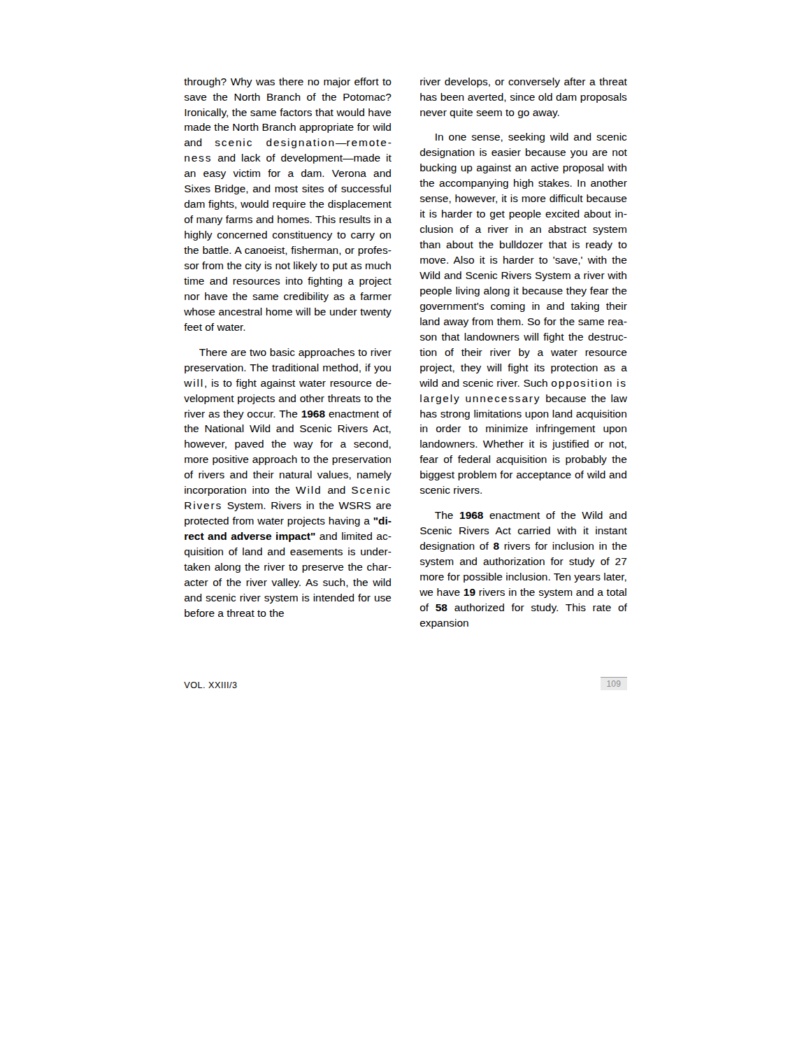through? Why was there no major effort to save the North Branch of the Potomac? Ironically, the same factors that would have made the North Branch appropriate for wild and scenic designation—remoteness and lack of development—made it an easy victim for a dam. Verona and Sixes Bridge, and most sites of successful dam fights, would require the displacement of many farms and homes. This results in a highly concerned constituency to carry on the battle. A canoeist, fisherman, or professor from the city is not likely to put as much time and resources into fighting a project nor have the same credibility as a farmer whose ancestral home will be under twenty feet of water.
There are two basic approaches to river preservation. The traditional method, if you will, is to fight against water resource development projects and other threats to the river as they occur. The 1968 enactment of the National Wild and Scenic Rivers Act, however, paved the way for a second, more positive approach to the preservation of rivers and their natural values, namely incorporation into the Wild and Scenic Rivers System. Rivers in the WSRS are protected from water projects having a "direct and adverse impact" and limited acquisition of land and easements is undertaken along the river to preserve the character of the river valley. As such, the wild and scenic river system is intended for use before a threat to the
river develops, or conversely after a threat has been averted, since old dam proposals never quite seem to go away.
In one sense, seeking wild and scenic designation is easier because you are not bucking up against an active proposal with the accompanying high stakes. In another sense, however, it is more difficult because it is harder to get people excited about inclusion of a river in an abstract system than about the bulldozer that is ready to move. Also it is harder to 'save,' with the Wild and Scenic Rivers System a river with people living along it because they fear the government's coming in and taking their land away from them. So for the same reason that landowners will fight the destruction of their river by a water resource project, they will fight its protection as a wild and scenic river. Such opposition is largely unnecessary because the law has strong limitations upon land acquisition in order to minimize infringement upon landowners. Whether it is justified or not, fear of federal acquisition is probably the biggest problem for acceptance of wild and scenic rivers.
The 1968 enactment of the Wild and Scenic Rivers Act carried with it instant designation of 8 rivers for inclusion in the system and authorization for study of 27 more for possible inclusion. Ten years later, we have 19 rivers in the system and a total of 58 authorized for study. This rate of expansion
VOL. XXIII/3
109